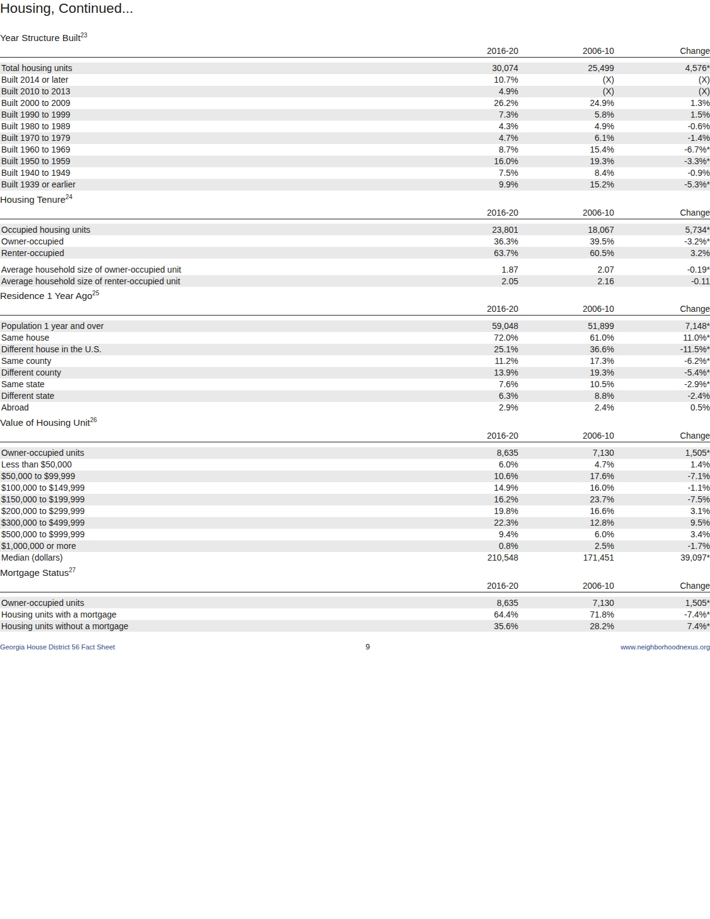Housing, Continued...
Year Structure Built 23
| | 2016-20 | 2006-10 | Change |
| --- | --- | --- | --- |
| Total housing units | 30,074 | 25,499 | 4,576* |
| Built 2014 or later | 10.7% | (X) | (X) |
| Built 2010 to 2013 | 4.9% | (X) | (X) |
| Built 2000 to 2009 | 26.2% | 24.9% | 1.3% |
| Built 1990 to 1999 | 7.3% | 5.8% | 1.5% |
| Built 1980 to 1989 | 4.3% | 4.9% | -0.6% |
| Built 1970 to 1979 | 4.7% | 6.1% | -1.4% |
| Built 1960 to 1969 | 8.7% | 15.4% | -6.7%* |
| Built 1950 to 1959 | 16.0% | 19.3% | -3.3%* |
| Built 1940 to 1949 | 7.5% | 8.4% | -0.9% |
| Built 1939 or earlier | 9.9% | 15.2% | -5.3%* |
Housing Tenure 24
| | 2016-20 | 2006-10 | Change |
| --- | --- | --- | --- |
| Occupied housing units | 23,801 | 18,067 | 5,734* |
| Owner-occupied | 36.3% | 39.5% | -3.2%* |
| Renter-occupied | 63.7% | 60.5% | 3.2% |
| Average household size of owner-occupied unit | 1.87 | 2.07 | -0.19* |
| Average household size of renter-occupied unit | 2.05 | 2.16 | -0.11 |
Residence 1 Year Ago 25
| | 2016-20 | 2006-10 | Change |
| --- | --- | --- | --- |
| Population 1 year and over | 59,048 | 51,899 | 7,148* |
| Same house | 72.0% | 61.0% | 11.0%* |
| Different house in the U.S. | 25.1% | 36.6% | -11.5%* |
| Same county | 11.2% | 17.3% | -6.2%* |
| Different county | 13.9% | 19.3% | -5.4%* |
| Same state | 7.6% | 10.5% | -2.9%* |
| Different state | 6.3% | 8.8% | -2.4% |
| Abroad | 2.9% | 2.4% | 0.5% |
Value of Housing Unit 26
| | 2016-20 | 2006-10 | Change |
| --- | --- | --- | --- |
| Owner-occupied units | 8,635 | 7,130 | 1,505* |
| Less than $50,000 | 6.0% | 4.7% | 1.4% |
| $50,000 to $99,999 | 10.6% | 17.6% | -7.1% |
| $100,000 to $149,999 | 14.9% | 16.0% | -1.1% |
| $150,000 to $199,999 | 16.2% | 23.7% | -7.5% |
| $200,000 to $299,999 | 19.8% | 16.6% | 3.1% |
| $300,000 to $499,999 | 22.3% | 12.8% | 9.5% |
| $500,000 to $999,999 | 9.4% | 6.0% | 3.4% |
| $1,000,000 or more | 0.8% | 2.5% | -1.7% |
| Median (dollars) | 210,548 | 171,451 | 39,097* |
Mortgage Status 27
| | 2016-20 | 2006-10 | Change |
| --- | --- | --- | --- |
| Owner-occupied units | 8,635 | 7,130 | 1,505* |
| Housing units with a mortgage | 64.4% | 71.8% | -7.4%* |
| Housing units without a mortgage | 35.6% | 28.2% | 7.4%* |
Georgia House District 56 Fact Sheet 9 www.neighborhoodnexus.org